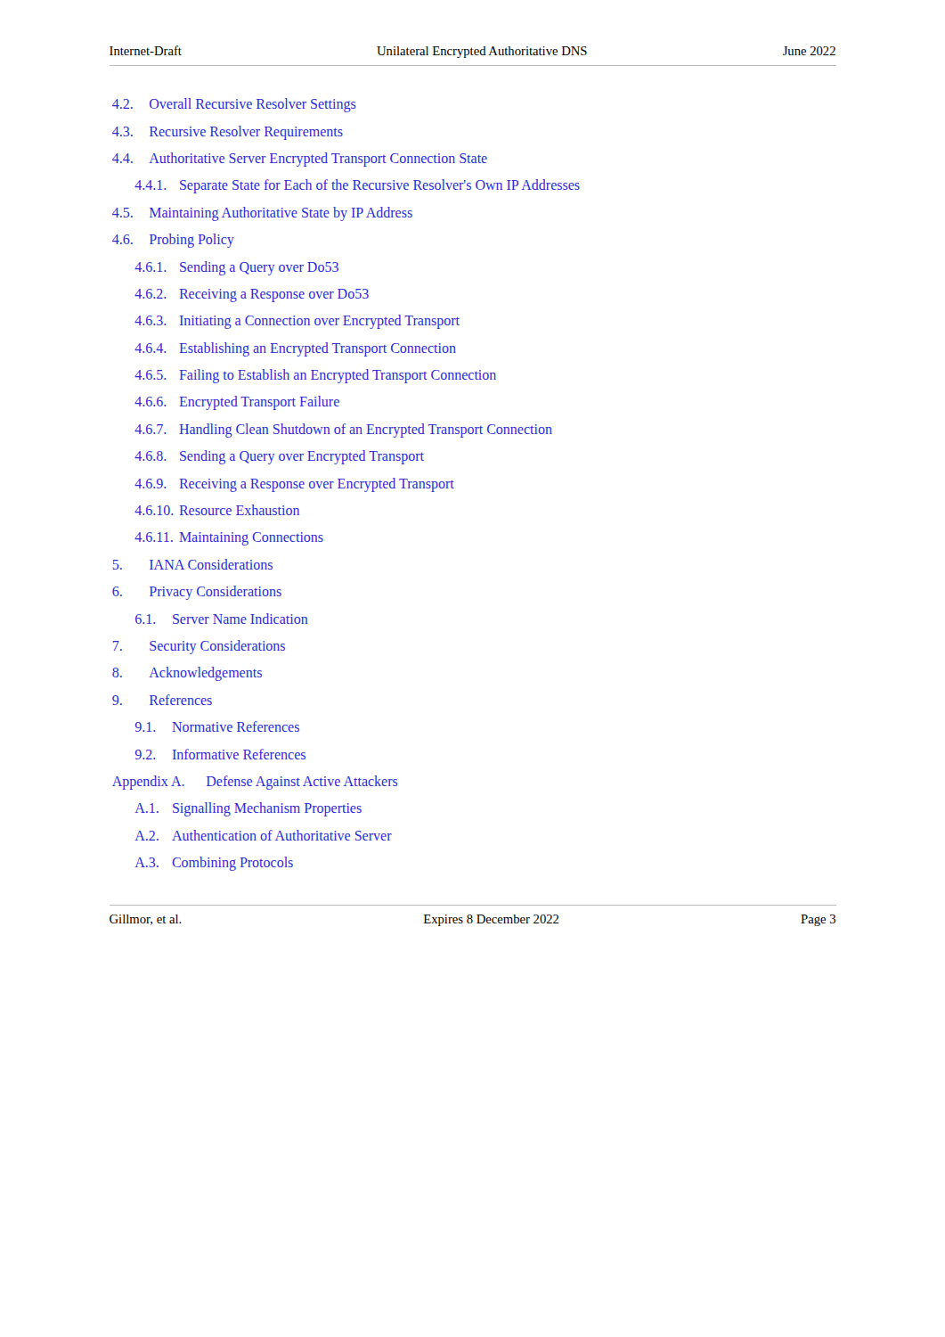Internet-Draft
Unilateral Encrypted Authoritative DNS
June 2022
4.2. Overall Recursive Resolver Settings
4.3. Recursive Resolver Requirements
4.4. Authoritative Server Encrypted Transport Connection State
4.4.1. Separate State for Each of the Recursive Resolver's Own IP Addresses
4.5. Maintaining Authoritative State by IP Address
4.6. Probing Policy
4.6.1. Sending a Query over Do53
4.6.2. Receiving a Response over Do53
4.6.3. Initiating a Connection over Encrypted Transport
4.6.4. Establishing an Encrypted Transport Connection
4.6.5. Failing to Establish an Encrypted Transport Connection
4.6.6. Encrypted Transport Failure
4.6.7. Handling Clean Shutdown of an Encrypted Transport Connection
4.6.8. Sending a Query over Encrypted Transport
4.6.9. Receiving a Response over Encrypted Transport
4.6.10. Resource Exhaustion
4.6.11. Maintaining Connections
5. IANA Considerations
6. Privacy Considerations
6.1. Server Name Indication
7. Security Considerations
8. Acknowledgements
9. References
9.1. Normative References
9.2. Informative References
Appendix A. Defense Against Active Attackers
A.1. Signalling Mechanism Properties
A.2. Authentication of Authoritative Server
A.3. Combining Protocols
Gillmor, et al.
Expires 8 December 2022
Page 3